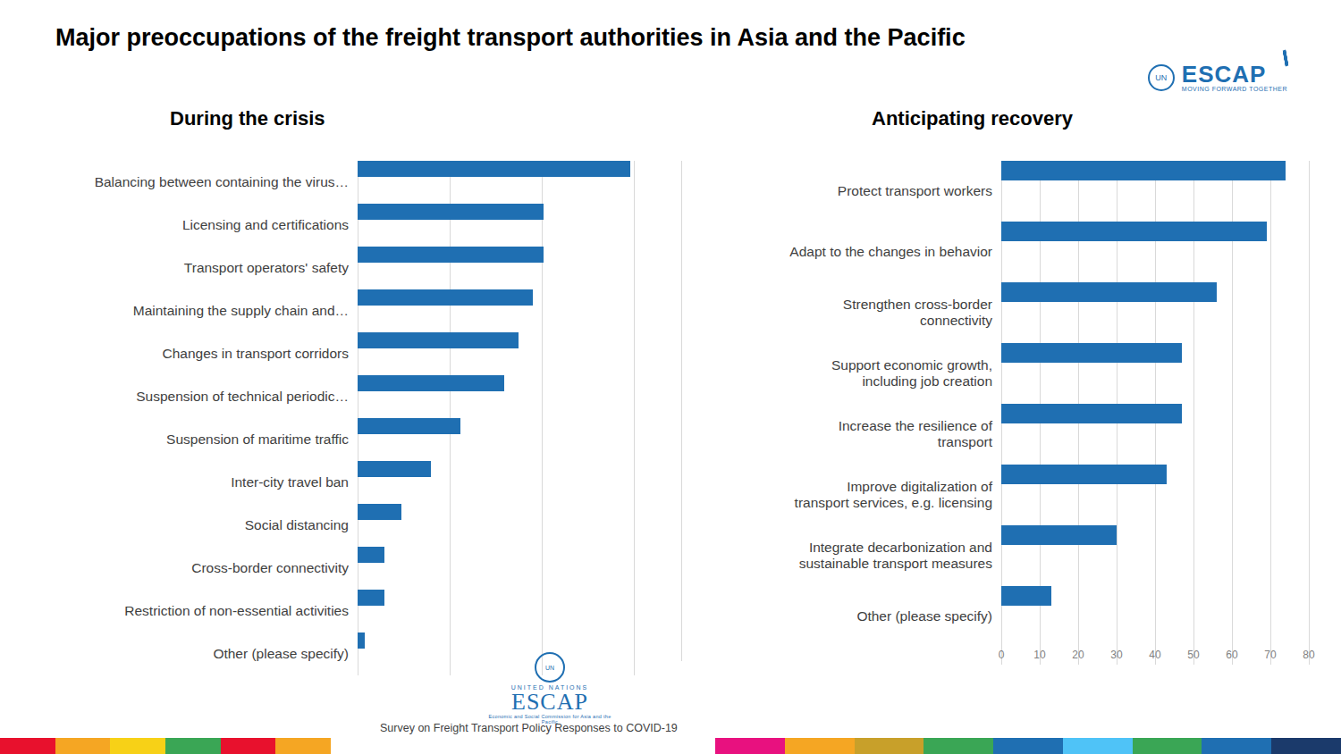Major preoccupations of the freight transport authorities in Asia and the Pacific
UN
ESCAP
MOVING FORWARD TOGETHER
During the crisis
Anticipating recovery
Balancing between containing the virus…
Licensing and certifications
Transport operators' safety
Maintaining the supply chain and…
Changes in transport corridors
Suspension of technical periodic…
Suspension of maritime traffic
Inter-city travel ban
Social distancing
Cross-border connectivity
Restriction of non-essential activities
Other (please specify)
Protect transport workers
Adapt to the changes in behavior
Strengthen cross-border
connectivity
Support economic growth,
including job creation
Increase the resilience of
transport
Improve digitalization of
transport services, e.g. licensing
Integrate decarbonization and
sustainable transport measures
Other (please specify)
0 10 20 30 40 50 60 70 80
UN
UNITED NATIONS
ESCAP
Economic and Social Commission for Asia and the Pacific
Survey on Freight Transport Policy Responses to COVID-19